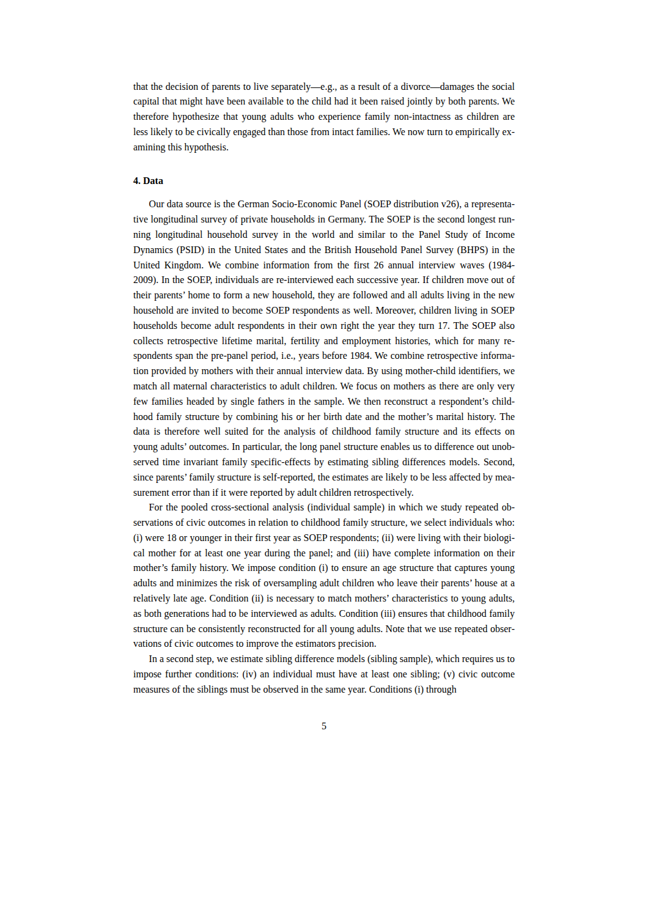that the decision of parents to live separately—e.g., as a result of a divorce—damages the social capital that might have been available to the child had it been raised jointly by both parents. We therefore hypothesize that young adults who experience family non-intactness as children are less likely to be civically engaged than those from intact families. We now turn to empirically examining this hypothesis.
4. Data
Our data source is the German Socio-Economic Panel (SOEP distribution v26), a representative longitudinal survey of private households in Germany. The SOEP is the second longest running longitudinal household survey in the world and similar to the Panel Study of Income Dynamics (PSID) in the United States and the British Household Panel Survey (BHPS) in the United Kingdom. We combine information from the first 26 annual interview waves (1984-2009). In the SOEP, individuals are re-interviewed each successive year. If children move out of their parents’ home to form a new household, they are followed and all adults living in the new household are invited to become SOEP respondents as well. Moreover, children living in SOEP households become adult respondents in their own right the year they turn 17. The SOEP also collects retrospective lifetime marital, fertility and employment histories, which for many respondents span the pre-panel period, i.e., years before 1984. We combine retrospective information provided by mothers with their annual interview data. By using mother-child identifiers, we match all maternal characteristics to adult children. We focus on mothers as there are only very few families headed by single fathers in the sample. We then reconstruct a respondent’s childhood family structure by combining his or her birth date and the mother’s marital history. The data is therefore well suited for the analysis of childhood family structure and its effects on young adults’ outcomes. In particular, the long panel structure enables us to difference out unobserved time invariant family specific-effects by estimating sibling differences models. Second, since parents’ family structure is self-reported, the estimates are likely to be less affected by measurement error than if it were reported by adult children retrospectively.
For the pooled cross-sectional analysis (individual sample) in which we study repeated observations of civic outcomes in relation to childhood family structure, we select individuals who: (i) were 18 or younger in their first year as SOEP respondents; (ii) were living with their biological mother for at least one year during the panel; and (iii) have complete information on their mother’s family history. We impose condition (i) to ensure an age structure that captures young adults and minimizes the risk of oversampling adult children who leave their parents’ house at a relatively late age. Condition (ii) is necessary to match mothers’ characteristics to young adults, as both generations had to be interviewed as adults. Condition (iii) ensures that childhood family structure can be consistently reconstructed for all young adults. Note that we use repeated observations of civic outcomes to improve the estimators precision.
In a second step, we estimate sibling difference models (sibling sample), which requires us to impose further conditions: (iv) an individual must have at least one sibling; (v) civic outcome measures of the siblings must be observed in the same year. Conditions (i) through
5